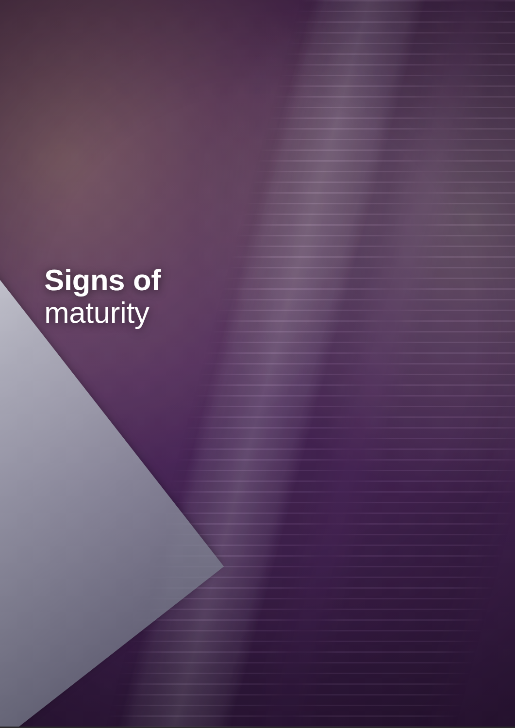Signs of maturity